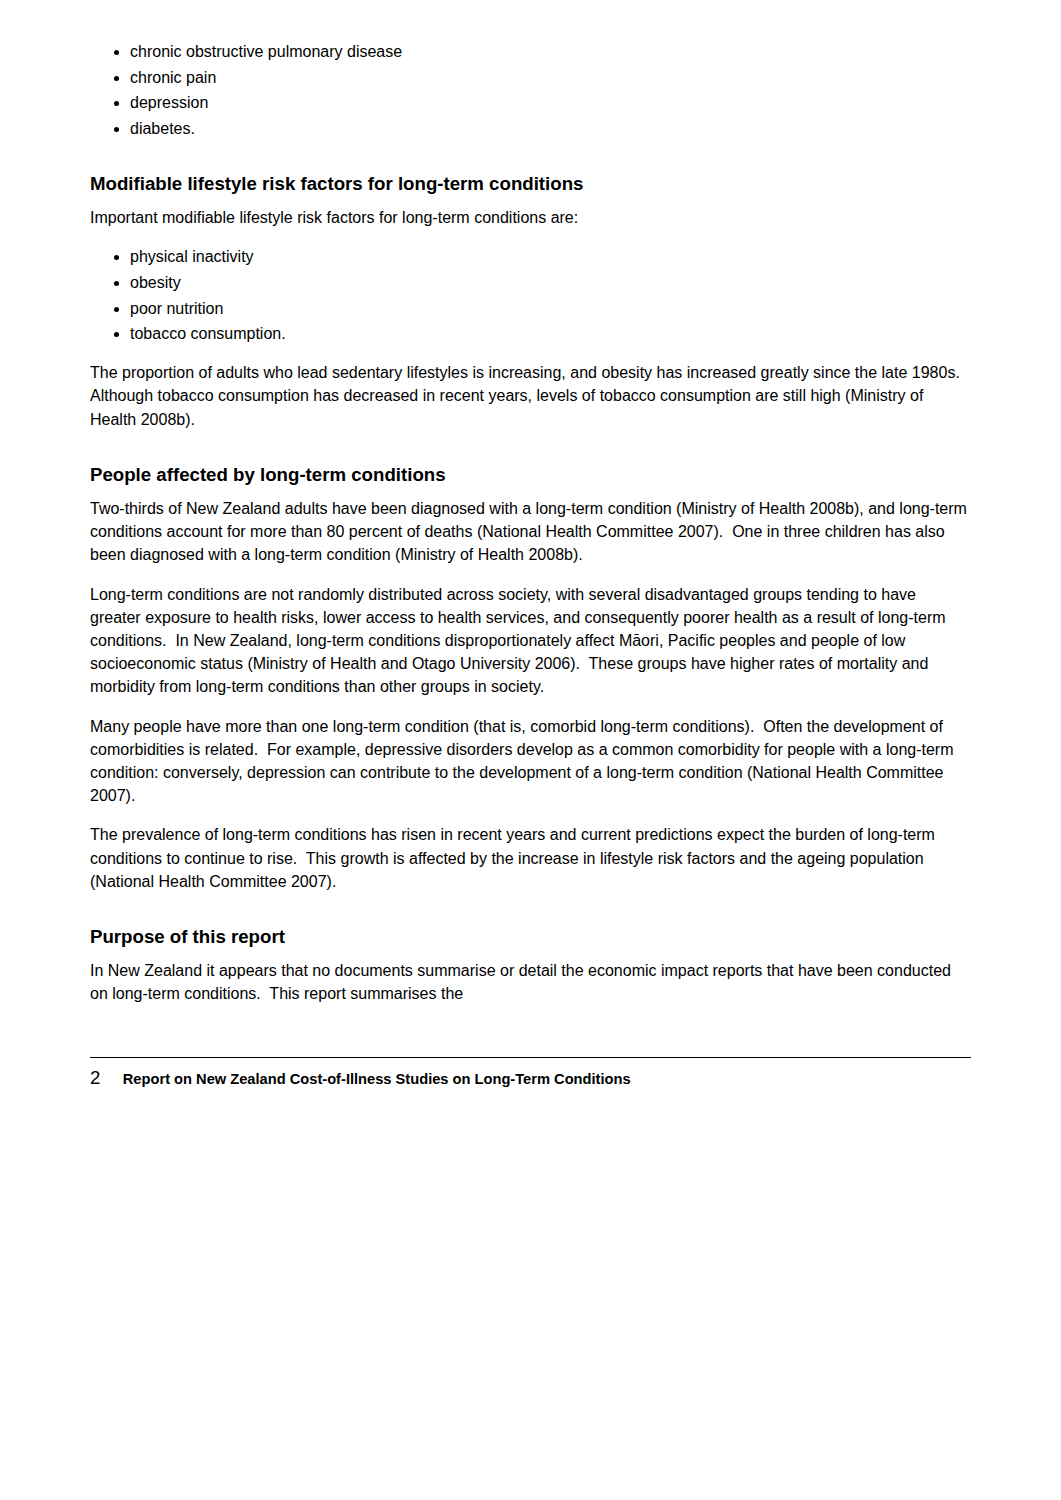chronic obstructive pulmonary disease
chronic pain
depression
diabetes.
Modifiable lifestyle risk factors for long-term conditions
Important modifiable lifestyle risk factors for long-term conditions are:
physical inactivity
obesity
poor nutrition
tobacco consumption.
The proportion of adults who lead sedentary lifestyles is increasing, and obesity has increased greatly since the late 1980s. Although tobacco consumption has decreased in recent years, levels of tobacco consumption are still high (Ministry of Health 2008b).
People affected by long-term conditions
Two-thirds of New Zealand adults have been diagnosed with a long-term condition (Ministry of Health 2008b), and long-term conditions account for more than 80 percent of deaths (National Health Committee 2007). One in three children has also been diagnosed with a long-term condition (Ministry of Health 2008b).
Long-term conditions are not randomly distributed across society, with several disadvantaged groups tending to have greater exposure to health risks, lower access to health services, and consequently poorer health as a result of long-term conditions. In New Zealand, long-term conditions disproportionately affect Māori, Pacific peoples and people of low socioeconomic status (Ministry of Health and Otago University 2006). These groups have higher rates of mortality and morbidity from long-term conditions than other groups in society.
Many people have more than one long-term condition (that is, comorbid long-term conditions). Often the development of comorbidities is related. For example, depressive disorders develop as a common comorbidity for people with a long-term condition: conversely, depression can contribute to the development of a long-term condition (National Health Committee 2007).
The prevalence of long-term conditions has risen in recent years and current predictions expect the burden of long-term conditions to continue to rise. This growth is affected by the increase in lifestyle risk factors and the ageing population (National Health Committee 2007).
Purpose of this report
In New Zealand it appears that no documents summarise or detail the economic impact reports that have been conducted on long-term conditions. This report summarises the
2 Report on New Zealand Cost-of-Illness Studies on Long-Term Conditions